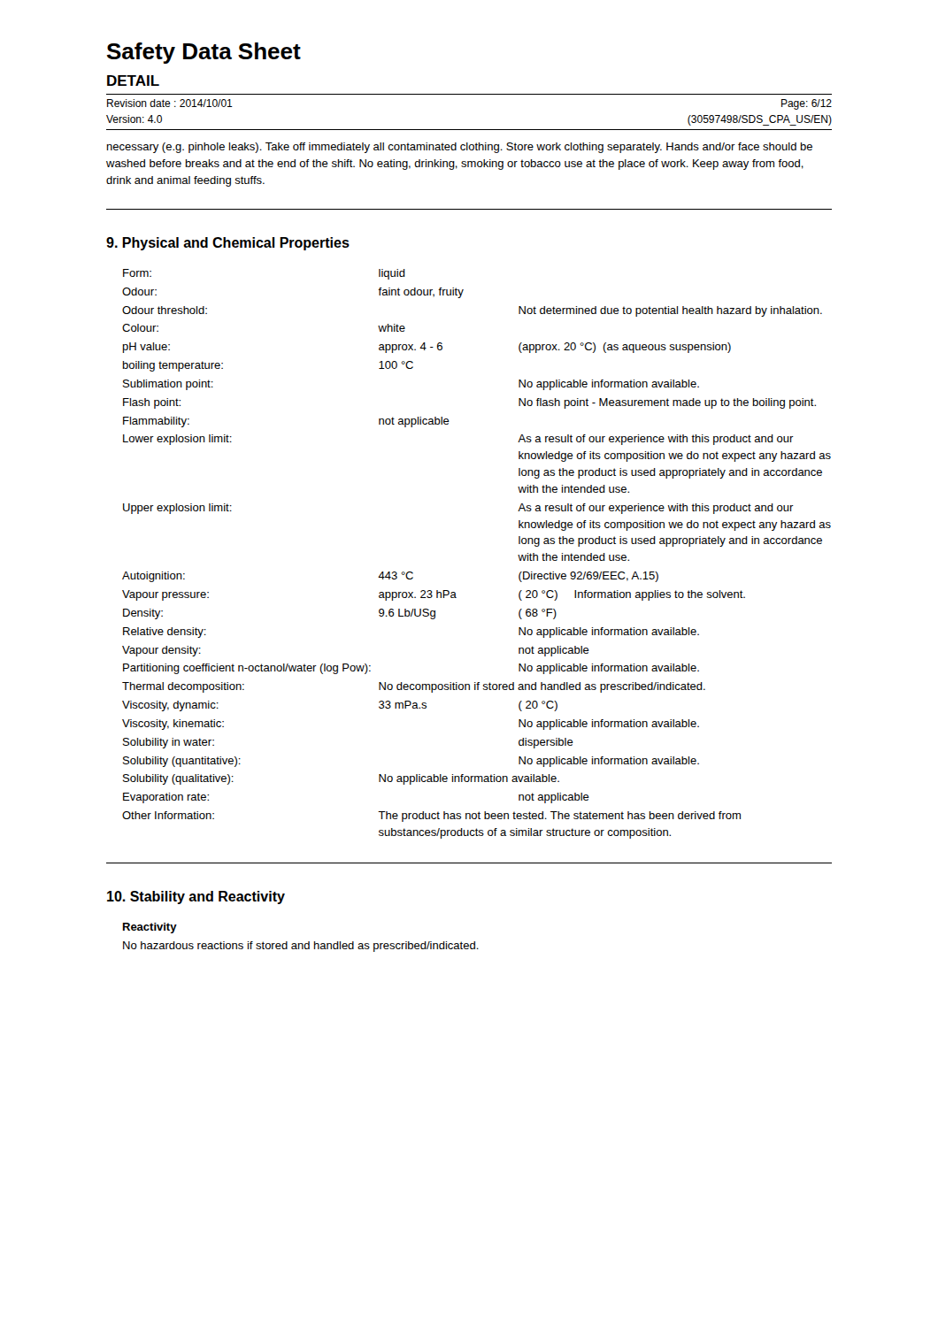Safety Data Sheet
DETAIL
| Revision date : 2014/10/01 | Page: 6/12 |
| Version: 4.0 | (30597498/SDS_CPA_US/EN) |
necessary (e.g. pinhole leaks). Take off immediately all contaminated clothing. Store work clothing separately. Hands and/or face should be washed before breaks and at the end of the shift. No eating, drinking, smoking or tobacco use at the place of work. Keep away from food, drink and animal feeding stuffs.
9. Physical and Chemical Properties
| Form: | liquid | |
| Odour: | faint odour, fruity | |
| Odour threshold: | | Not determined due to potential health hazard by inhalation. |
| Colour: | white | |
| pH value: | approx. 4 - 6 | (approx. 20 °C) (as aqueous suspension) |
| boiling temperature: | 100 °C | |
| Sublimation point: | | No applicable information available. |
| Flash point: | | No flash point - Measurement made up to the boiling point. |
| Flammability: | not applicable | |
| Lower explosion limit: | | As a result of our experience with this product and our knowledge of its composition we do not expect any hazard as long as the product is used appropriately and in accordance with the intended use. |
| Upper explosion limit: | | As a result of our experience with this product and our knowledge of its composition we do not expect any hazard as long as the product is used appropriately and in accordance with the intended use. |
| Autoignition: | 443 °C | (Directive 92/69/EEC, A.15) |
| Vapour pressure: | approx. 23 hPa | ( 20 °C) Information applies to the solvent. |
| Density: | 9.6 Lb/USg | ( 68 °F) |
| Relative density: | | No applicable information available. |
| Vapour density: | | not applicable |
| Partitioning coefficient n-octanol/water (log Pow): | | No applicable information available. |
| Thermal decomposition: | No decomposition if stored and handled as prescribed/indicated. |
| Viscosity, dynamic: | 33 mPa.s | ( 20 °C) |
| Viscosity, kinematic: | | No applicable information available. |
| Solubility in water: | | dispersible |
| Solubility (quantitative): | | No applicable information available. |
| Solubility (qualitative): | No applicable information available. |
| Evaporation rate: | | not applicable |
| Other Information: | The product has not been tested. The statement has been derived from substances/products of a similar structure or composition. |
10. Stability and Reactivity
Reactivity
No hazardous reactions if stored and handled as prescribed/indicated.